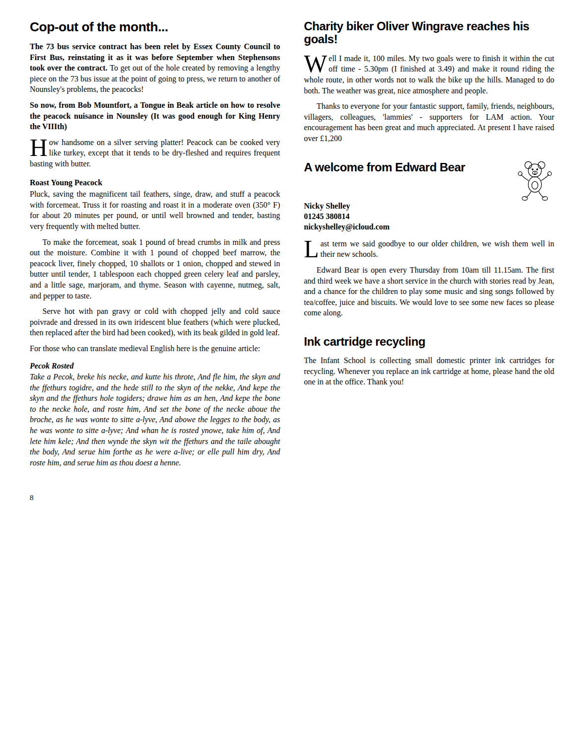Cop-out of the month...
The 73 bus service contract has been relet by Essex County Council to First Bus, reinstating it as it was before September when Stephensons took over the contract. To get out of the hole created by removing a lengthy piece on the 73 bus issue at the point of going to press, we return to another of Nounsley's problems, the peacocks!
So now, from Bob Mountfort, a Tongue in Beak article on how to resolve the peacock nuisance in Nounsley (It was good enough for King Henry the VIIIth)
How handsome on a silver serving platter! Peacock can be cooked very like turkey, except that it tends to be dry-fleshed and requires frequent basting with butter.
Roast Young Peacock
Pluck, saving the magnificent tail feathers, singe, draw, and stuff a peacock with forcemeat. Truss it for roasting and roast it in a moderate oven (350° F) for about 20 minutes per pound, or until well browned and tender, basting very frequently with melted butter.
To make the forcemeat, soak 1 pound of bread crumbs in milk and press out the moisture. Combine it with 1 pound of chopped beef marrow, the peacock liver, finely chopped, 10 shallots or 1 onion, chopped and stewed in butter until tender, 1 tablespoon each chopped green celery leaf and parsley, and a little sage, marjoram, and thyme. Season with cayenne, nutmeg, salt, and pepper to taste.
Serve hot with pan gravy or cold with chopped jelly and cold sauce poivrade and dressed in its own iridescent blue feathers (which were plucked, then replaced after the bird had been cooked), with its beak gilded in gold leaf.
For those who can translate medieval English here is the genuine article:
Pecok Rosted
Take a Pecok, breke his necke, and kutte his throte, And fle him, the skyn and the ffethurs togidre, and the hede still to the skyn of the nekke, And kepe the skyn and the ffethurs hole togiders; drawe him as an hen, And kepe the bone to the necke hole, and roste him, And set the bone of the necke aboue the broche, as he was wonte to sitte a-lyve, And abowe the legges to the body, as he was wonte to sitte a-lyve; And whan he is rosted ynowe, take him of, And lete him kele; And then wynde the skyn wit the ffethurs and the taile abought the body, And serue him forthe as he were a-live; or elle pull him dry, And roste him, and serue him as thou doest a henne.
Charity biker Oliver Wingrave reaches his goals!
Well I made it, 100 miles. My two goals were to finish it within the cut off time - 5.30pm (I finished at 3.49) and make it round riding the whole route, in other words not to walk the bike up the hills. Managed to do both. The weather was great, nice atmosphere and people.
Thanks to everyone for your fantastic support, family, friends, neighbours, villagers, colleagues, 'lammies' - supporters for LAM action. Your encouragement has been great and much appreciated. At present I have raised over £1,200
A welcome from Edward Bear
Nicky Shelley
01245 380814
nickyshelley@icloud.com
Last term we said goodbye to our older children, we wish them well in their new schools.
Edward Bear is open every Thursday from 10am till 11.15am. The first and third week we have a short service in the church with stories read by Jean, and a chance for the children to play some music and sing songs followed by tea/coffee, juice and biscuits. We would love to see some new faces so please come along.
Ink cartridge recycling
The Infant School is collecting small domestic printer ink cartridges for recycling. Whenever you replace an ink cartridge at home, please hand the old one in at the office. Thank you!
8